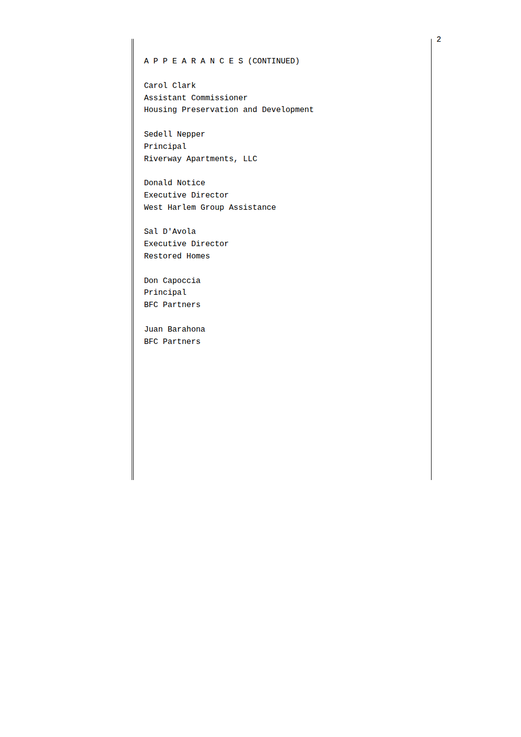2
A P P E A R A N C E S (CONTINUED)
Carol Clark
Assistant Commissioner
Housing Preservation and Development
Sedell Nepper
Principal
Riverway Apartments, LLC
Donald Notice
Executive Director
West Harlem Group Assistance
Sal D'Avola
Executive Director
Restored Homes
Don Capoccia
Principal
BFC Partners
Juan Barahona
BFC Partners